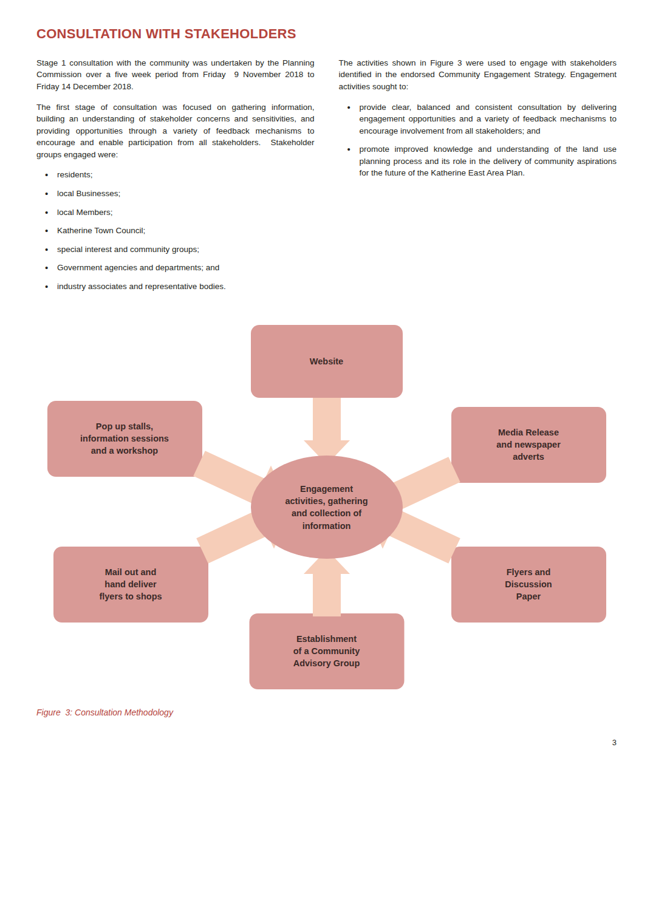CONSULTATION WITH STAKEHOLDERS
Stage 1 consultation with the community was undertaken by the Planning Commission over a five week period from Friday 9 November 2018 to Friday 14 December 2018.
The first stage of consultation was focused on gathering information, building an understanding of stakeholder concerns and sensitivities, and providing opportunities through a variety of feedback mechanisms to encourage and enable participation from all stakeholders. Stakeholder groups engaged were:
residents;
local Businesses;
local Members;
Katherine Town Council;
special interest and community groups;
Government agencies and departments; and
industry associates and representative bodies.
The activities shown in Figure 3 were used to engage with stakeholders identified in the endorsed Community Engagement Strategy. Engagement activities sought to:
provide clear, balanced and consistent consultation by delivering engagement opportunities and a variety of feedback mechanisms to encourage involvement from all stakeholders; and
promote improved knowledge and understanding of the land use planning process and its role in the delivery of community aspirations for the future of the Katherine East Area Plan.
Website
Pop up stalls,
information sessions
and a workshop
Media Release
and newspaper
adverts
Mail out and
hand deliver
flyers to shops
Flyers and
Discussion
Paper
Establishment
of a Community
Advisory Group
Engagement
activities, gathering
and collection of
information
Figure 3: Consultation Methodology
3